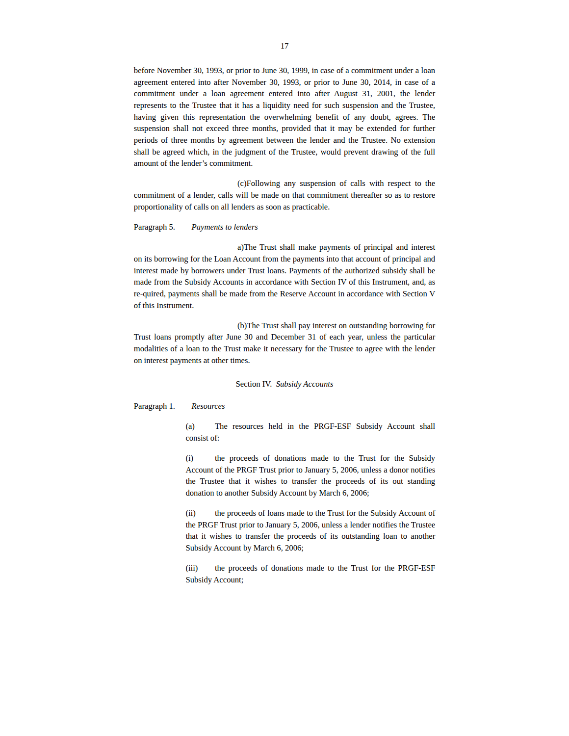17
before November 30, 1993, or prior to June 30, 1999, in case of a commitment under a loan agreement entered into after November 30, 1993, or prior to June 30, 2014, in case of a commitment under a loan agreement entered into after August 31, 2001, the lender represents to the Trustee that it has a liquidity need for such suspension and the Trustee, having given this representation the overwhelming benefit of any doubt, agrees. The suspension shall not exceed three months, provided that it may be extended for further periods of three months by agreement between the lender and the Trustee. No extension shall be agreed which, in the judgment of the Trustee, would prevent drawing of the full amount of the lender’s commitment.
(c) Following any suspension of calls with respect to the commitment of a lender, calls will be made on that commitment thereafter so as to restore proportionality of calls on all lenders as soon as practicable.
Paragraph 5.Payments to lenders
a) The Trust shall make payments of principal and interest on its borrowing for the Loan Account from the payments into that account of principal and interest made by borrowers under Trust loans. Payments of the authorized subsidy shall be made from the Subsidy Accounts in accordance with Section IV of this Instrument, and, as re-quired, payments shall be made from the Reserve Account in accordance with Section V of this Instrument.
(b) The Trust shall pay interest on outstanding borrowing for Trust loans promptly after June 30 and December 31 of each year, unless the particular modalities of a loan to the Trust make it necessary for the Trustee to agree with the lender on interest payments at other times.
Section IV. Subsidy Accounts
Paragraph 1.Resources
(a) The resources held in the PRGF-ESF Subsidy Account shall consist of:
(i) the proceeds of donations made to the Trust for the Subsidy Account of the PRGF Trust prior to January 5, 2006, unless a donor notifies the Trustee that it wishes to transfer the proceeds of its out standing donation to another Subsidy Account by March 6, 2006;
(ii) the proceeds of loans made to the Trust for the Subsidy Account of the PRGF Trust prior to January 5, 2006, unless a lender notifies the Trustee that it wishes to transfer the proceeds of its outstanding loan to another Subsidy Account by March 6, 2006;
(iii) the proceeds of donations made to the Trust for the PRGF-ESF Subsidy Account;